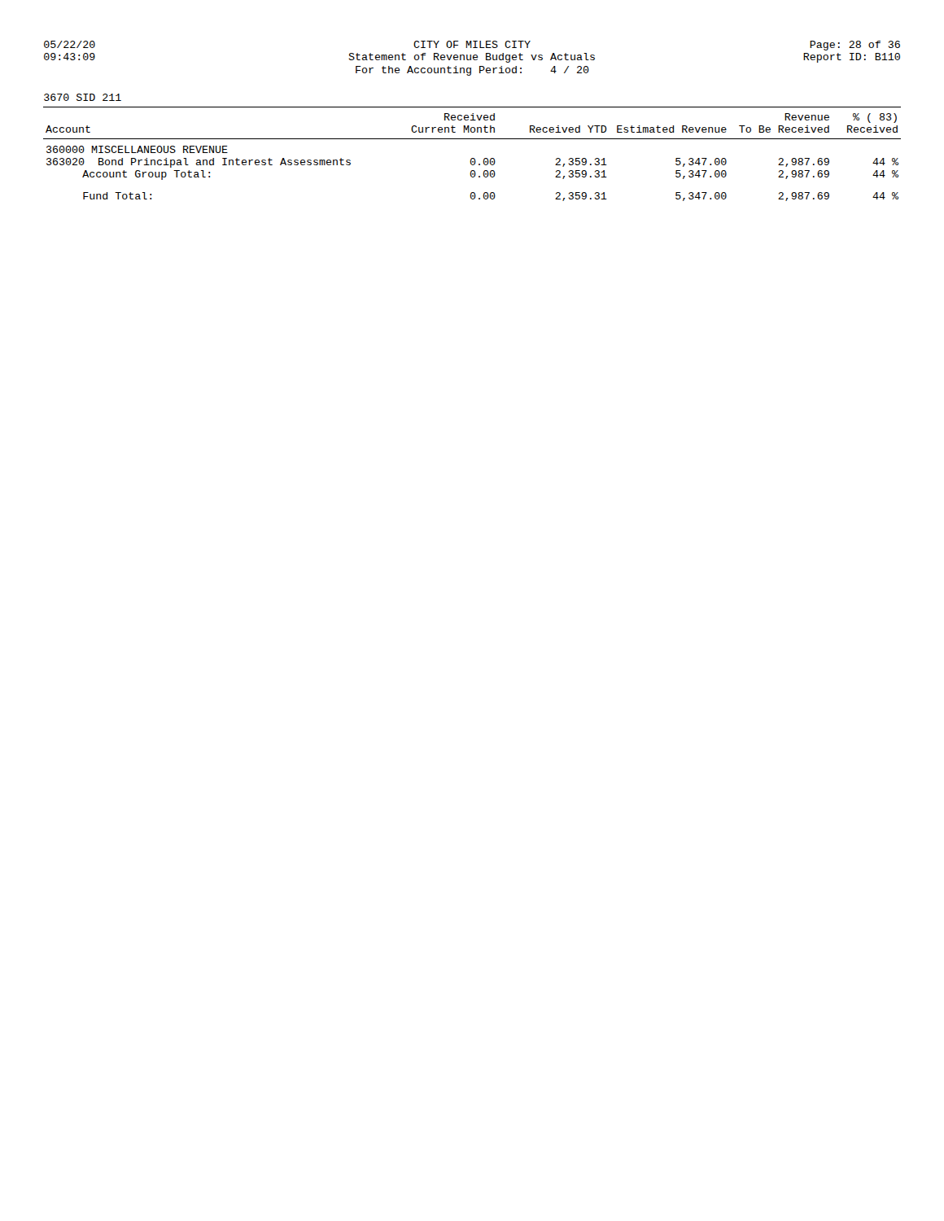| 05/22/20 | CITY OF MILES CITY | Page: 28 of 36 |
| 09:43:09 | Statement of Revenue Budget vs Actuals | Report ID: B110 |
| | For the Accounting Period: 4 / 20 | |
3670 SID 211
| | Received | | | Revenue | % ( 83) |
| --- | --- | --- | --- | --- | --- |
| Account | Current Month | Received YTD | Estimated Revenue | To Be Received | Received |
| 360000 MISCELLANEOUS REVENUE | | | | | |
| 363020 Bond Principal and Interest Assessments | 0.00 | 2,359.31 | 5,347.00 | 2,987.69 | 44 % |
| Account Group Total: | 0.00 | 2,359.31 | 5,347.00 | 2,987.69 | 44 % |
| Fund Total: | 0.00 | 2,359.31 | 5,347.00 | 2,987.69 | 44 % |